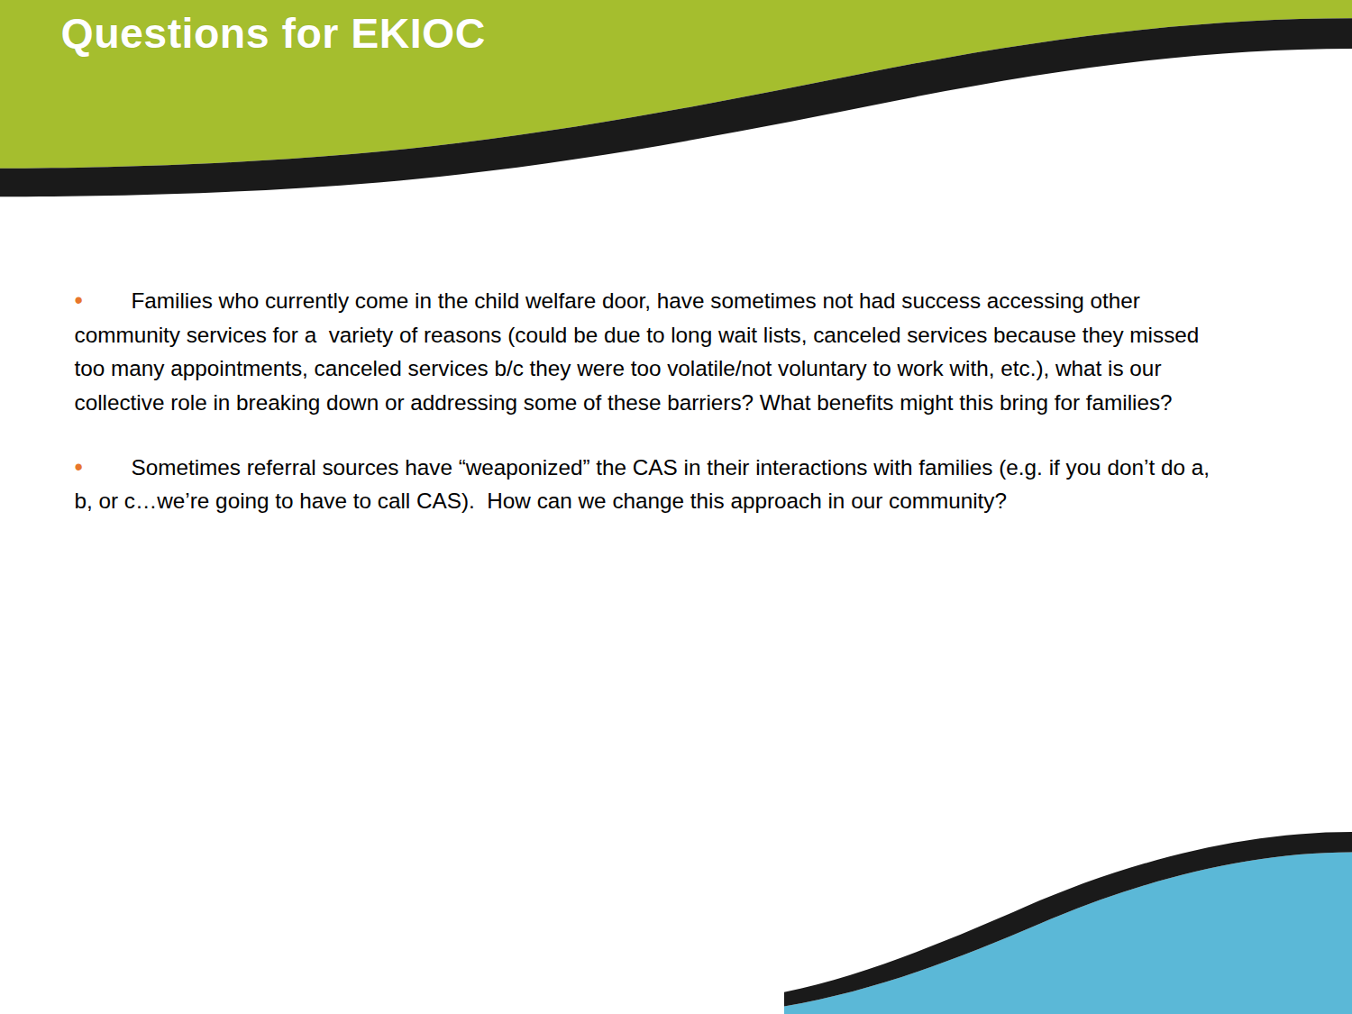Questions for EKIOC
• Families who currently come in the child welfare door, have sometimes not had success accessing other community services for a variety of reasons (could be due to long wait lists, canceled services because they missed too many appointments, canceled services b/c they were too volatile/not voluntary to work with, etc.), what is our collective role in breaking down or addressing some of these barriers? What benefits might this bring for families?
• Sometimes referral sources have “weaponized” the CAS in their interactions with families (e.g. if you don’t do a, b, or c…we’re going to have to call CAS). How can we change this approach in our community?